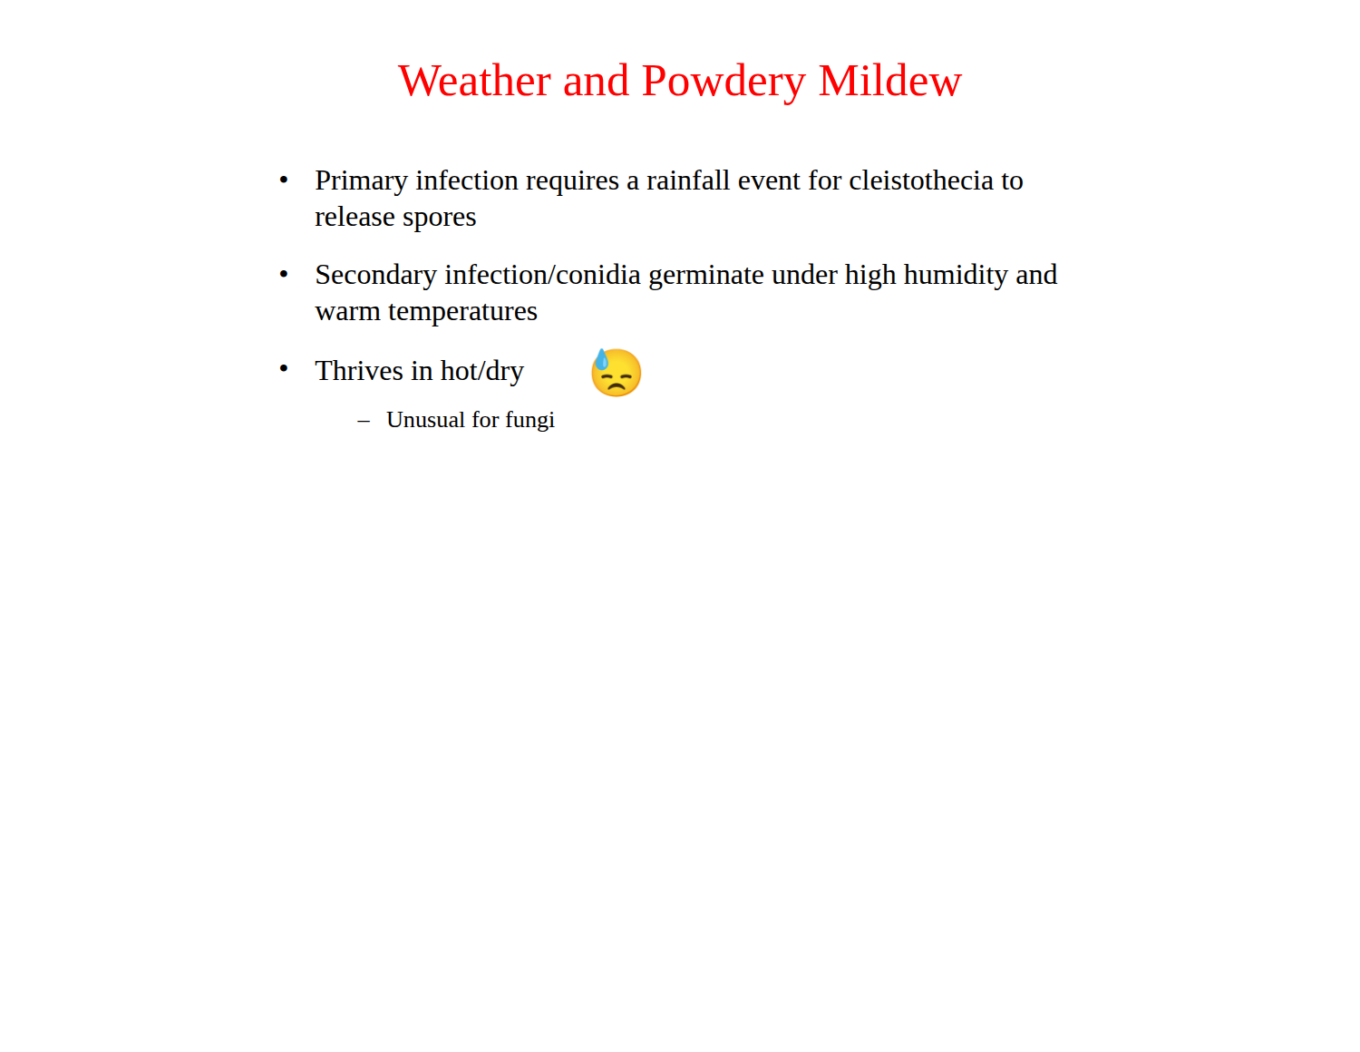Weather and Powdery Mildew
Primary infection requires a rainfall event for cleistothecia to release spores
Secondary infection/conidia germinate under high humidity and warm temperatures
Thrives in hot/dry 😓
Unusual for fungi